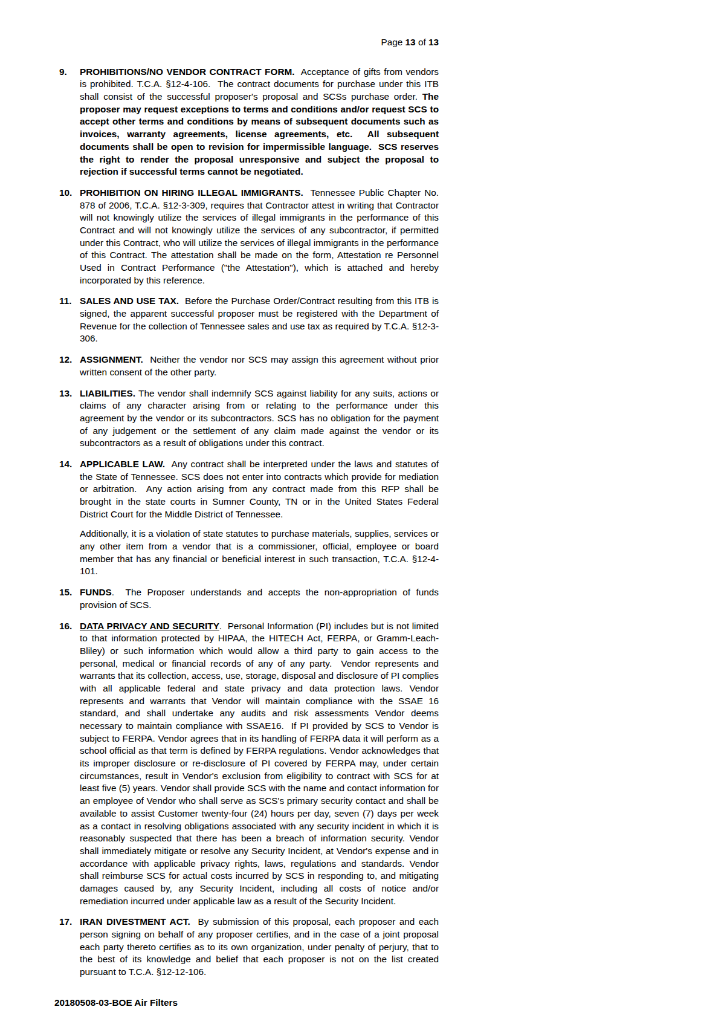Page 13 of 13
PROHIBITIONS/NO VENDOR CONTRACT FORM. Acceptance of gifts from vendors is prohibited. T.C.A. §12-4-106. The contract documents for purchase under this ITB shall consist of the successful proposer's proposal and SCSs purchase order. The proposer may request exceptions to terms and conditions and/or request SCS to accept other terms and conditions by means of subsequent documents such as invoices, warranty agreements, license agreements, etc. All subsequent documents shall be open to revision for impermissible language. SCS reserves the right to render the proposal unresponsive and subject the proposal to rejection if successful terms cannot be negotiated.
PROHIBITION ON HIRING ILLEGAL IMMIGRANTS. Tennessee Public Chapter No. 878 of 2006, T.C.A. §12-3-309, requires that Contractor attest in writing that Contractor will not knowingly utilize the services of illegal immigrants in the performance of this Contract and will not knowingly utilize the services of any subcontractor, if permitted under this Contract, who will utilize the services of illegal immigrants in the performance of this Contract. The attestation shall be made on the form, Attestation re Personnel Used in Contract Performance ("the Attestation"), which is attached and hereby incorporated by this reference.
SALES AND USE TAX. Before the Purchase Order/Contract resulting from this ITB is signed, the apparent successful proposer must be registered with the Department of Revenue for the collection of Tennessee sales and use tax as required by T.C.A. §12-3-306.
ASSIGNMENT. Neither the vendor nor SCS may assign this agreement without prior written consent of the other party.
LIABILITIES. The vendor shall indemnify SCS against liability for any suits, actions or claims of any character arising from or relating to the performance under this agreement by the vendor or its subcontractors. SCS has no obligation for the payment of any judgement or the settlement of any claim made against the vendor or its subcontractors as a result of obligations under this contract.
APPLICABLE LAW. Any contract shall be interpreted under the laws and statutes of the State of Tennessee. SCS does not enter into contracts which provide for mediation or arbitration. Any action arising from any contract made from this RFP shall be brought in the state courts in Sumner County, TN or in the United States Federal District Court for the Middle District of Tennessee.
Additionally, it is a violation of state statutes to purchase materials, supplies, services or any other item from a vendor that is a commissioner, official, employee or board member that has any financial or beneficial interest in such transaction, T.C.A. §12-4-101.
FUNDS. The Proposer understands and accepts the non-appropriation of funds provision of SCS.
DATA PRIVACY AND SECURITY. Personal Information (PI) includes but is not limited to that information protected by HIPAA, the HITECH Act, FERPA, or Gramm-Leach-Bliley) or such information which would allow a third party to gain access to the personal, medical or financial records of any of any party. Vendor represents and warrants that its collection, access, use, storage, disposal and disclosure of PI complies with all applicable federal and state privacy and data protection laws. Vendor represents and warrants that Vendor will maintain compliance with the SSAE 16 standard, and shall undertake any audits and risk assessments Vendor deems necessary to maintain compliance with SSAE16. If PI provided by SCS to Vendor is subject to FERPA. Vendor agrees that in its handling of FERPA data it will perform as a school official as that term is defined by FERPA regulations. Vendor acknowledges that its improper disclosure or re-disclosure of PI covered by FERPA may, under certain circumstances, result in Vendor's exclusion from eligibility to contract with SCS for at least five (5) years. Vendor shall provide SCS with the name and contact information for an employee of Vendor who shall serve as SCS's primary security contact and shall be available to assist Customer twenty-four (24) hours per day, seven (7) days per week as a contact in resolving obligations associated with any security incident in which it is reasonably suspected that there has been a breach of information security. Vendor shall immediately mitigate or resolve any Security Incident, at Vendor's expense and in accordance with applicable privacy rights, laws, regulations and standards. Vendor shall reimburse SCS for actual costs incurred by SCS in responding to, and mitigating damages caused by, any Security Incident, including all costs of notice and/or remediation incurred under applicable law as a result of the Security Incident.
IRAN DIVESTMENT ACT. By submission of this proposal, each proposer and each person signing on behalf of any proposer certifies, and in the case of a joint proposal each party thereto certifies as to its own organization, under penalty of perjury, that to the best of its knowledge and belief that each proposer is not on the list created pursuant to T.C.A. §12-12-106.
20180508-03-BOE Air Filters